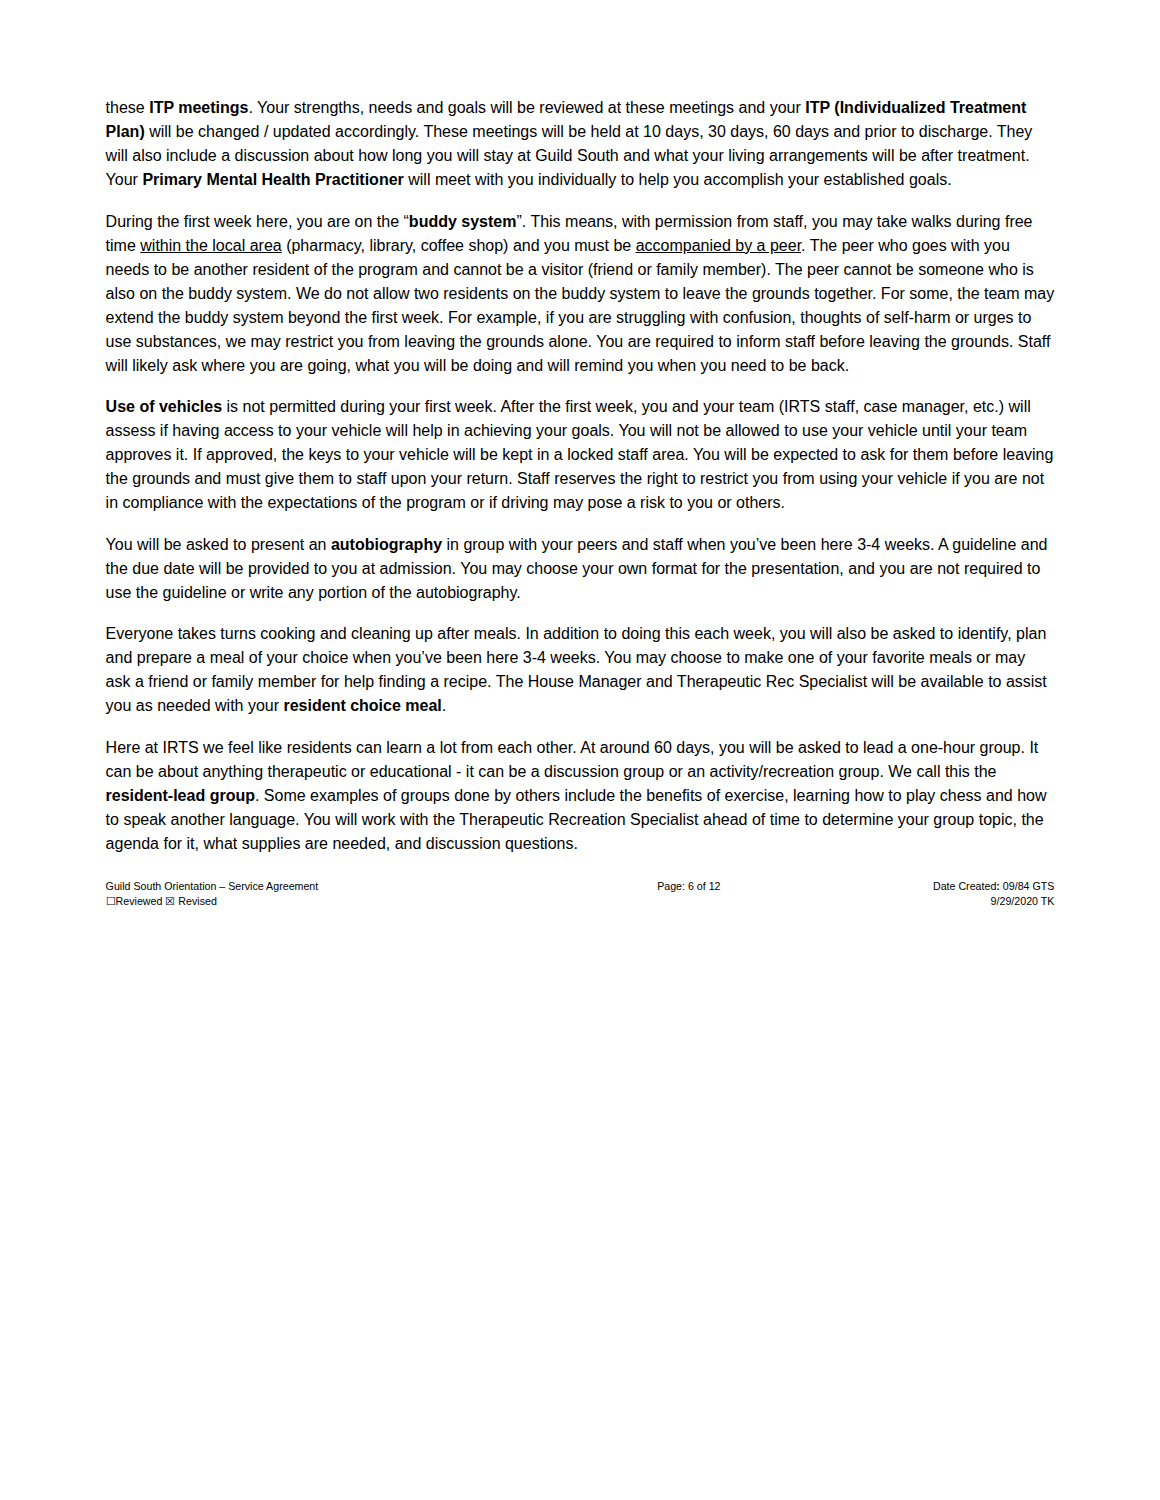these ITP meetings. Your strengths, needs and goals will be reviewed at these meetings and your ITP (Individualized Treatment Plan) will be changed / updated accordingly. These meetings will be held at 10 days, 30 days, 60 days and prior to discharge. They will also include a discussion about how long you will stay at Guild South and what your living arrangements will be after treatment. Your Primary Mental Health Practitioner will meet with you individually to help you accomplish your established goals.
During the first week here, you are on the “buddy system”. This means, with permission from staff, you may take walks during free time within the local area (pharmacy, library, coffee shop) and you must be accompanied by a peer. The peer who goes with you needs to be another resident of the program and cannot be a visitor (friend or family member). The peer cannot be someone who is also on the buddy system. We do not allow two residents on the buddy system to leave the grounds together. For some, the team may extend the buddy system beyond the first week. For example, if you are struggling with confusion, thoughts of self-harm or urges to use substances, we may restrict you from leaving the grounds alone. You are required to inform staff before leaving the grounds. Staff will likely ask where you are going, what you will be doing and will remind you when you need to be back.
Use of vehicles is not permitted during your first week. After the first week, you and your team (IRTS staff, case manager, etc.) will assess if having access to your vehicle will help in achieving your goals. You will not be allowed to use your vehicle until your team approves it. If approved, the keys to your vehicle will be kept in a locked staff area. You will be expected to ask for them before leaving the grounds and must give them to staff upon your return. Staff reserves the right to restrict you from using your vehicle if you are not in compliance with the expectations of the program or if driving may pose a risk to you or others.
You will be asked to present an autobiography in group with your peers and staff when you’ve been here 3-4 weeks. A guideline and the due date will be provided to you at admission. You may choose your own format for the presentation, and you are not required to use the guideline or write any portion of the autobiography.
Everyone takes turns cooking and cleaning up after meals. In addition to doing this each week, you will also be asked to identify, plan and prepare a meal of your choice when you’ve been here 3-4 weeks. You may choose to make one of your favorite meals or may ask a friend or family member for help finding a recipe. The House Manager and Therapeutic Rec Specialist will be available to assist you as needed with your resident choice meal.
Here at IRTS we feel like residents can learn a lot from each other. At around 60 days, you will be asked to lead a one-hour group. It can be about anything therapeutic or educational - it can be a discussion group or an activity/recreation group. We call this the resident-lead group. Some examples of groups done by others include the benefits of exercise, learning how to play chess and how to speak another language. You will work with the Therapeutic Recreation Specialist ahead of time to determine your group topic, the agenda for it, what supplies are needed, and discussion questions.
| Guild South Orientation – Service Agreement | Page: 6 of 12 | Date Created : 09/84 GTS |
| ☐Reviewed ☒ Revised | | 9/29/2020 TK |